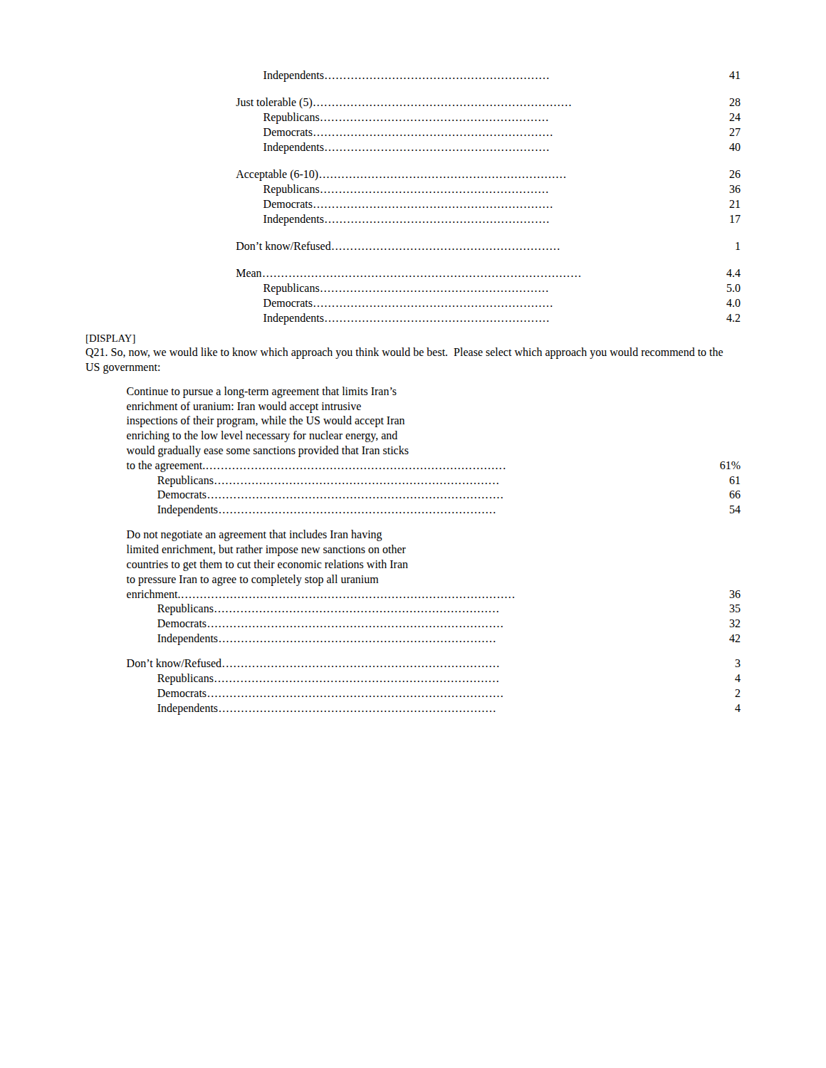Independents ............................................................ 41
Just tolerable (5) ..................................................................... 28
Republicans ............................................................. 24
Democrats ................................................................ 27
Independents ............................................................ 40
Acceptable (6-10) .................................................................. 26
Republicans ............................................................. 36
Democrats ................................................................ 21
Independents ............................................................ 17
Don’t know/Refused ............................................................. 1
Mean ..................................................................................... 4.4
Republicans ............................................................. 5.0
Democrats ................................................................ 4.0
Independents ............................................................ 4.2
[DISPLAY]
Q21. So, now, we would like to know which approach you think would be best. Please select which approach you would recommend to the US government:
Continue to pursue a long-term agreement that limits Iran’s
enrichment of uranium: Iran would accept intrusive
inspections of their program, while the US would accept Iran
enriching to the low level necessary for nuclear energy, and
would gradually ease some sanctions provided that Iran sticks
to the agreement. ................................................................................ 61%
Republicans ............................................................................ 61
Democrats ............................................................................... 66
Independents .......................................................................... 54
Do not negotiate an agreement that includes Iran having
limited enrichment, but rather impose new sanctions on other
countries to get them to cut their economic relations with Iran
to pressure Iran to agree to completely stop all uranium
enrichment. ......................................................................................... 36
Republicans ............................................................................ 35
Democrats ............................................................................... 32
Independents .......................................................................... 42
Don’t know/Refused .......................................................................... 3
Republicans ............................................................................ 4
Democrats ............................................................................... 2
Independents .......................................................................... 4